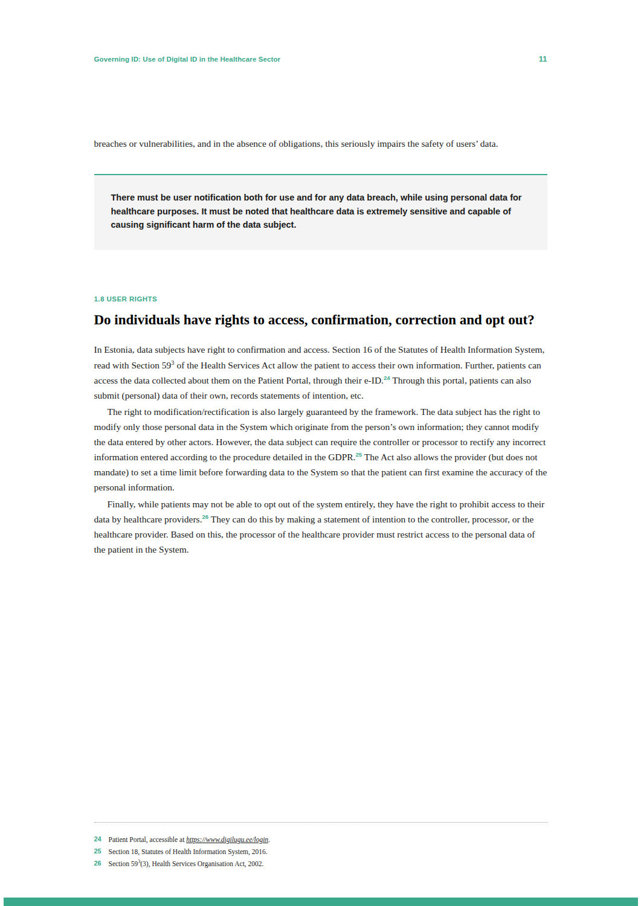Governing ID: Use of Digital ID in the Healthcare Sector
11
breaches or vulnerabilities, and in the absence of obligations, this seriously impairs the safety of users’ data.
There must be user notification both for use and for any data breach, while using personal data for healthcare purposes. It must be noted that healthcare data is extremely sensitive and capable of causing significant harm of the data subject.
1.8 USER RIGHTS
Do individuals have rights to access, confirmation, correction and opt out?
In Estonia, data subjects have right to confirmation and access. Section 16 of the Statutes of Health Information System, read with Section 593 of the Health Services Act allow the patient to access their own information. Further, patients can access the data collected about them on the Patient Portal, through their e-ID.24 Through this portal, patients can also submit (personal) data of their own, records statements of intention, etc.
The right to modification/rectification is also largely guaranteed by the framework. The data subject has the right to modify only those personal data in the System which originate from the person’s own information; they cannot modify the data entered by other actors. However, the data subject can require the controller or processor to rectify any incorrect information entered according to the procedure detailed in the GDPR.25 The Act also allows the provider (but does not mandate) to set a time limit before forwarding data to the System so that the patient can first examine the accuracy of the personal information.
Finally, while patients may not be able to opt out of the system entirely, they have the right to prohibit access to their data by healthcare providers.26 They can do this by making a statement of intention to the controller, processor, or the healthcare provider. Based on this, the processor of the healthcare provider must restrict access to the personal data of the patient in the System.
24 Patient Portal, accessible at https://www.digilugu.ee/login.
25 Section 18, Statutes of Health Information System, 2016.
26 Section 593(3), Health Services Organisation Act, 2002.